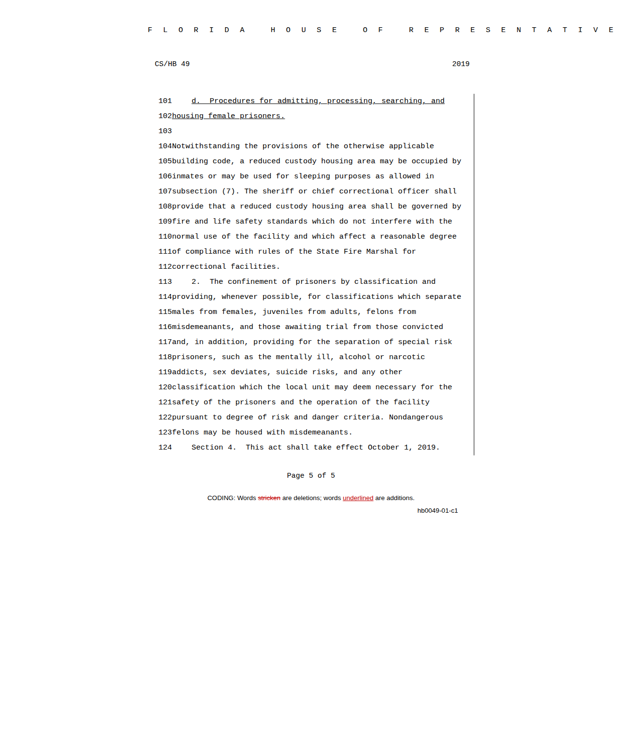F L O R I D A H O U S E O F R E P R E S E N T A T I V E S
CS/HB 49 2019
| 101 | d. Procedures for admitting, processing, searching, and |
| 102 | housing female prisoners. |
| 103 | |
| 104 | Notwithstanding the provisions of the otherwise applicable |
| 105 | building code, a reduced custody housing area may be occupied by |
| 106 | inmates or may be used for sleeping purposes as allowed in |
| 107 | subsection (7). The sheriff or chief correctional officer shall |
| 108 | provide that a reduced custody housing area shall be governed by |
| 109 | fire and life safety standards which do not interfere with the |
| 110 | normal use of the facility and which affect a reasonable degree |
| 111 | of compliance with rules of the State Fire Marshal for |
| 112 | correctional facilities. |
| 113 | 2. The confinement of prisoners by classification and |
| 114 | providing, whenever possible, for classifications which separate |
| 115 | males from females, juveniles from adults, felons from |
| 116 | misdemeanants, and those awaiting trial from those convicted |
| 117 | and, in addition, providing for the separation of special risk |
| 118 | prisoners, such as the mentally ill, alcohol or narcotic |
| 119 | addicts, sex deviates, suicide risks, and any other |
| 120 | classification which the local unit may deem necessary for the |
| 121 | safety of the prisoners and the operation of the facility |
| 122 | pursuant to degree of risk and danger criteria. Nondangerous |
| 123 | felons may be housed with misdemeanants. |
| 124 | Section 4. This act shall take effect October 1, 2019. |
Page 5 of 5
CODING: Words stricken are deletions; words underlined are additions.
hb0049-01-c1